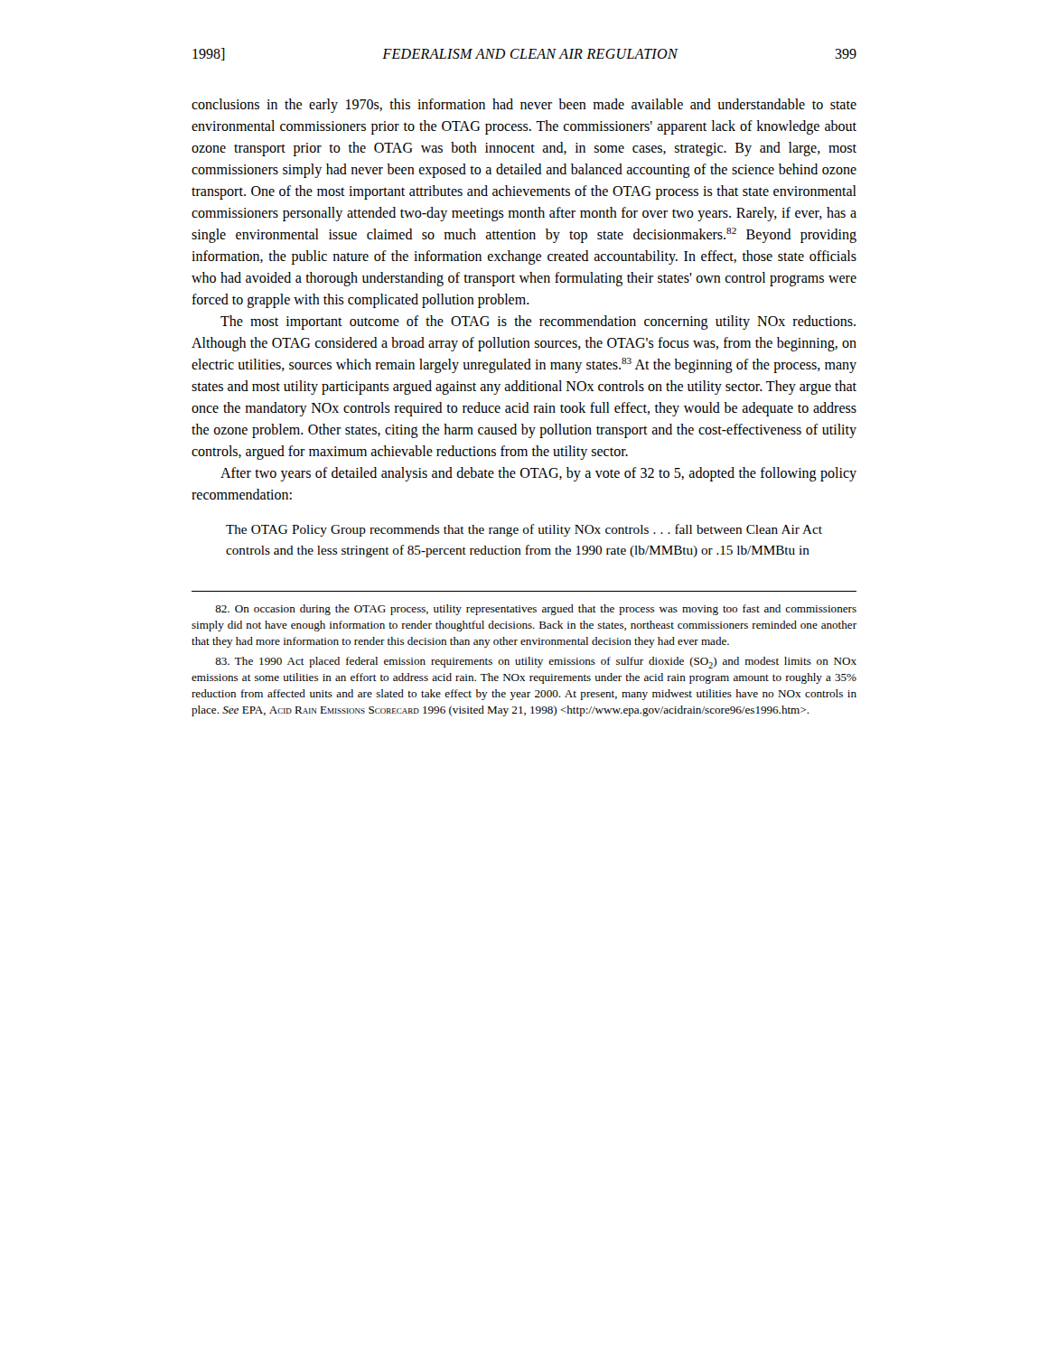1998] FEDERALISM AND CLEAN AIR REGULATION 399
conclusions in the early 1970s, this information had never been made available and understandable to state environmental commissioners prior to the OTAG process. The commissioners' apparent lack of knowledge about ozone transport prior to the OTAG was both innocent and, in some cases, strategic. By and large, most commissioners simply had never been exposed to a detailed and balanced accounting of the science behind ozone transport. One of the most important attributes and achievements of the OTAG process is that state environmental commissioners personally attended two-day meetings month after month for over two years. Rarely, if ever, has a single environmental issue claimed so much attention by top state decisionmakers.82 Beyond providing information, the public nature of the information exchange created accountability. In effect, those state officials who had avoided a thorough understanding of transport when formulating their states' own control programs were forced to grapple with this complicated pollution problem.
The most important outcome of the OTAG is the recommendation concerning utility NOx reductions. Although the OTAG considered a broad array of pollution sources, the OTAG's focus was, from the beginning, on electric utilities, sources which remain largely unregulated in many states.83 At the beginning of the process, many states and most utility participants argued against any additional NOx controls on the utility sector. They argue that once the mandatory NOx controls required to reduce acid rain took full effect, they would be adequate to address the ozone problem. Other states, citing the harm caused by pollution transport and the cost-effectiveness of utility controls, argued for maximum achievable reductions from the utility sector.
After two years of detailed analysis and debate the OTAG, by a vote of 32 to 5, adopted the following policy recommendation:
The OTAG Policy Group recommends that the range of utility NOx controls . . . fall between Clean Air Act controls and the less stringent of 85-percent reduction from the 1990 rate (lb/MMBtu) or .15 lb/MMBtu in
82. On occasion during the OTAG process, utility representatives argued that the process was moving too fast and commissioners simply did not have enough information to render thoughtful decisions. Back in the states, northeast commissioners reminded one another that they had more information to render this decision than any other environmental decision they had ever made.
83. The 1990 Act placed federal emission requirements on utility emissions of sulfur dioxide (SO2) and modest limits on NOx emissions at some utilities in an effort to address acid rain. The NOx requirements under the acid rain program amount to roughly a 35% reduction from affected units and are slated to take effect by the year 2000. At present, many midwest utilities have no NOx controls in place. See EPA, Acid Rain Emissions Scorecard 1996 (visited May 21, 1998) <http://www.epa.gov/acidrain/score96/es1996.htm>.